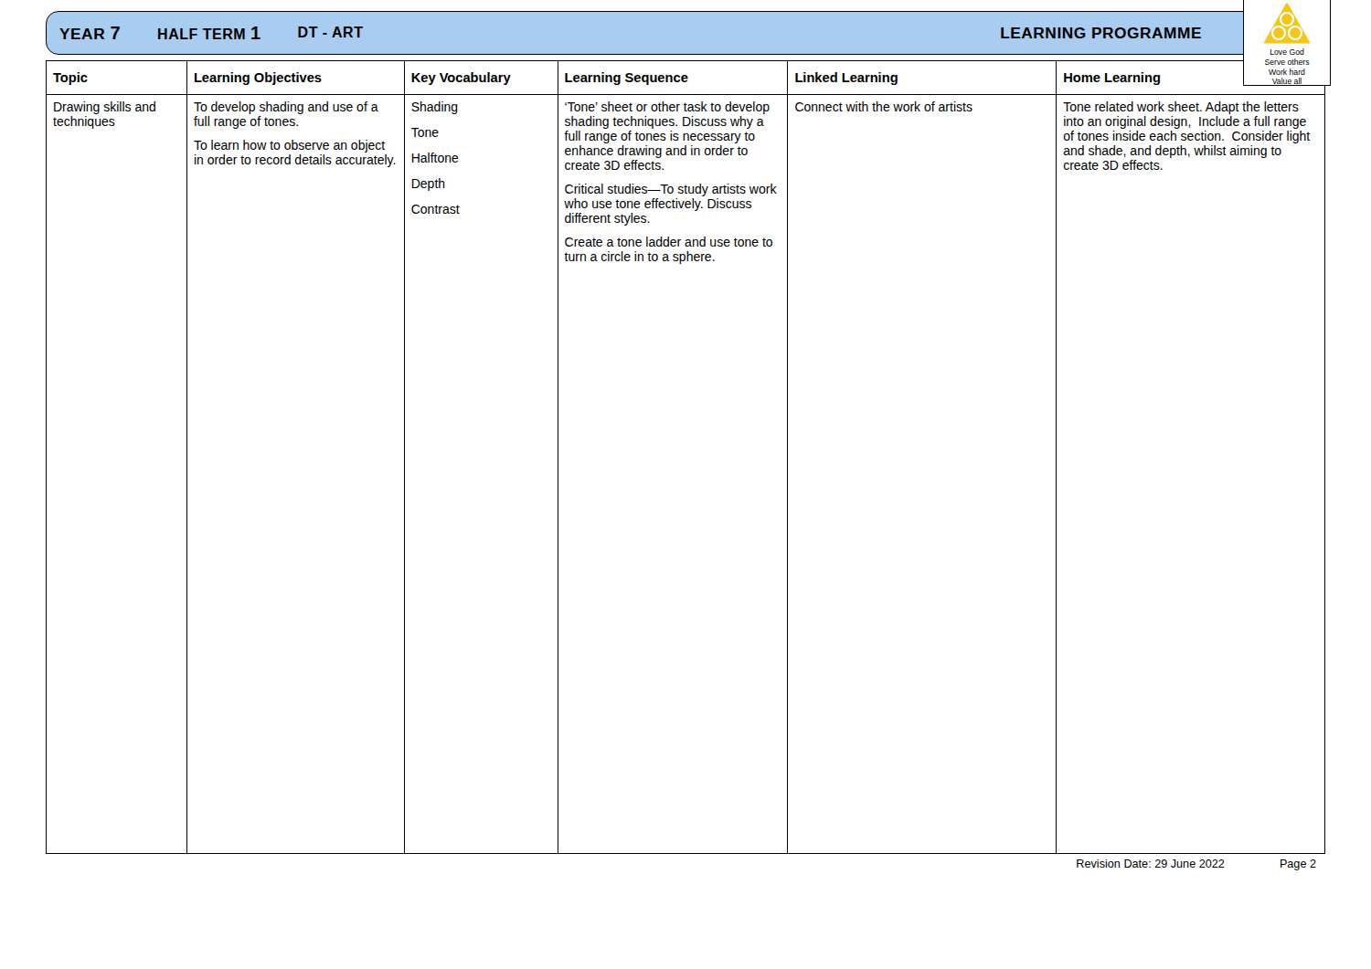YEAR 7 HALF TERM 1 DT - ART LEARNING PROGRAMME
Love God
Serve others
Work hard
Value all
| Topic | Learning Objectives | Key Vocabulary | Learning Sequence | Linked Learning | Home Learning |
| --- | --- | --- | --- | --- | --- |
| Drawing skills and techniques | To develop shading and use of a full range of tones. To learn how to observe an object in order to record details accurately. | Shading Tone Halftone Depth Contrast | ‘Tone’ sheet or other task to develop shading techniques. Discuss why a full range of tones is necessary to enhance drawing and in order to create 3D effects. Critical studies—To study artists work who use tone effectively. Discuss different styles. Create a tone ladder and use tone to turn a circle in to a sphere. | Connect with the work of artists | Tone related work sheet. Adapt the letters into an original design, Include a full range of tones inside each section. Consider light and shade, and depth, whilst aiming to create 3D effects. |
Revision Date: 29 June 2022 Page 2